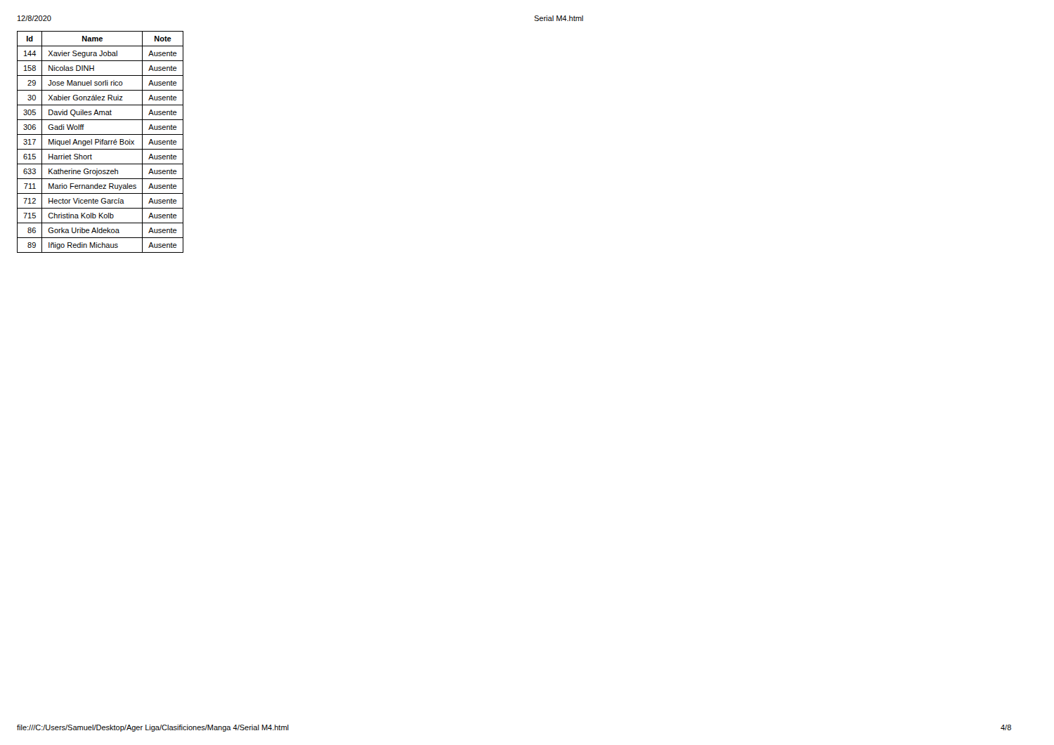12/8/2020
Serial M4.html
| Id | Name | Note |
| --- | --- | --- |
| 144 | Xavier Segura Jobal | Ausente |
| 158 | Nicolas DINH | Ausente |
| 29 | Jose Manuel sorli rico | Ausente |
| 30 | Xabier González Ruiz | Ausente |
| 305 | David Quiles Amat | Ausente |
| 306 | Gadi Wolff | Ausente |
| 317 | Miquel Angel Pifarré Boix | Ausente |
| 615 | Harriet Short | Ausente |
| 633 | Katherine Grojoszeh | Ausente |
| 711 | Mario Fernandez Ruyales | Ausente |
| 712 | Hector Vicente García | Ausente |
| 715 | Christina Kolb Kolb | Ausente |
| 86 | Gorka Uribe Aldekoa | Ausente |
| 89 | Iñigo Redin Michaus | Ausente |
file:///C:/Users/Samuel/Desktop/Ager Liga/Clasificiones/Manga 4/Serial M4.html 4/8